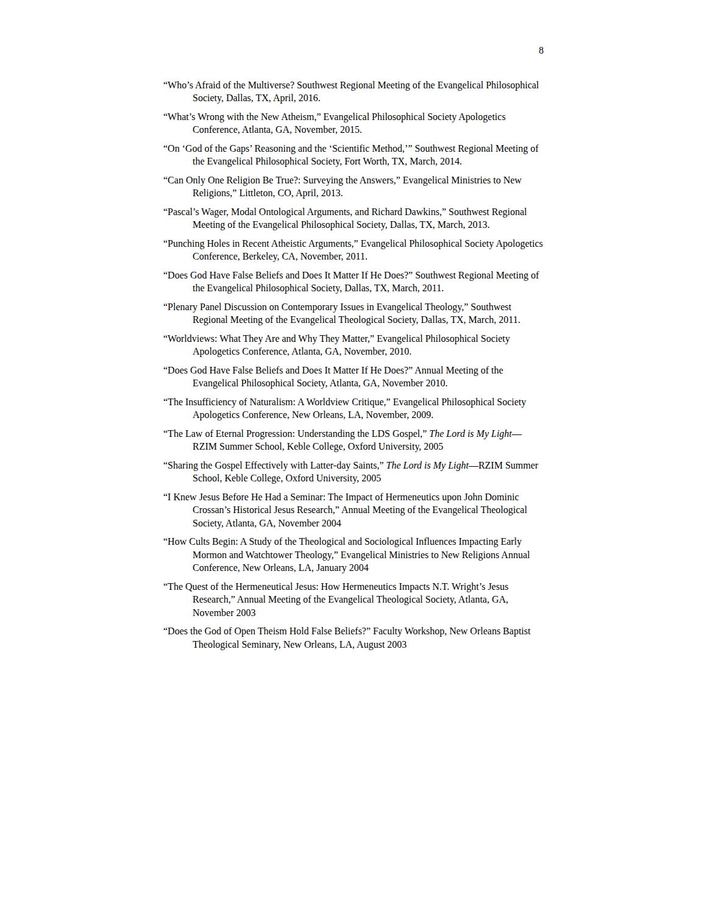8
“Who’s Afraid of the Multiverse? Southwest Regional Meeting of the Evangelical Philosophical Society, Dallas, TX, April, 2016.
“What’s Wrong with the New Atheism,” Evangelical Philosophical Society Apologetics Conference, Atlanta, GA, November, 2015.
“On ‘God of the Gaps’ Reasoning and the ‘Scientific Method,’” Southwest Regional Meeting of the Evangelical Philosophical Society, Fort Worth, TX, March, 2014.
“Can Only One Religion Be True?: Surveying the Answers,” Evangelical Ministries to New Religions,” Littleton, CO, April, 2013.
“Pascal’s Wager, Modal Ontological Arguments, and Richard Dawkins,” Southwest Regional Meeting of the Evangelical Philosophical Society, Dallas, TX, March, 2013.
“Punching Holes in Recent Atheistic Arguments,” Evangelical Philosophical Society Apologetics Conference, Berkeley, CA, November, 2011.
“Does God Have False Beliefs and Does It Matter If He Does?” Southwest Regional Meeting of the Evangelical Philosophical Society, Dallas, TX, March, 2011.
“Plenary Panel Discussion on Contemporary Issues in Evangelical Theology,” Southwest Regional Meeting of the Evangelical Theological Society, Dallas, TX, March, 2011.
“Worldviews: What They Are and Why They Matter,” Evangelical Philosophical Society Apologetics Conference, Atlanta, GA, November, 2010.
“Does God Have False Beliefs and Does It Matter If He Does?” Annual Meeting of the Evangelical Philosophical Society, Atlanta, GA, November 2010.
“The Insufficiency of Naturalism: A Worldview Critique,” Evangelical Philosophical Society Apologetics Conference, New Orleans, LA, November, 2009.
“The Law of Eternal Progression: Understanding the LDS Gospel,” The Lord is My Light—RZIM Summer School, Keble College, Oxford University, 2005
“Sharing the Gospel Effectively with Latter-day Saints,” The Lord is My Light—RZIM Summer School, Keble College, Oxford University, 2005
“I Knew Jesus Before He Had a Seminar: The Impact of Hermeneutics upon John Dominic Crossan’s Historical Jesus Research,” Annual Meeting of the Evangelical Theological Society, Atlanta, GA, November 2004
“How Cults Begin: A Study of the Theological and Sociological Influences Impacting Early Mormon and Watchtower Theology,” Evangelical Ministries to New Religions Annual Conference, New Orleans, LA, January 2004
“The Quest of the Hermeneutical Jesus: How Hermeneutics Impacts N.T. Wright’s Jesus Research,” Annual Meeting of the Evangelical Theological Society, Atlanta, GA, November 2003
“Does the God of Open Theism Hold False Beliefs?” Faculty Workshop, New Orleans Baptist Theological Seminary, New Orleans, LA, August 2003